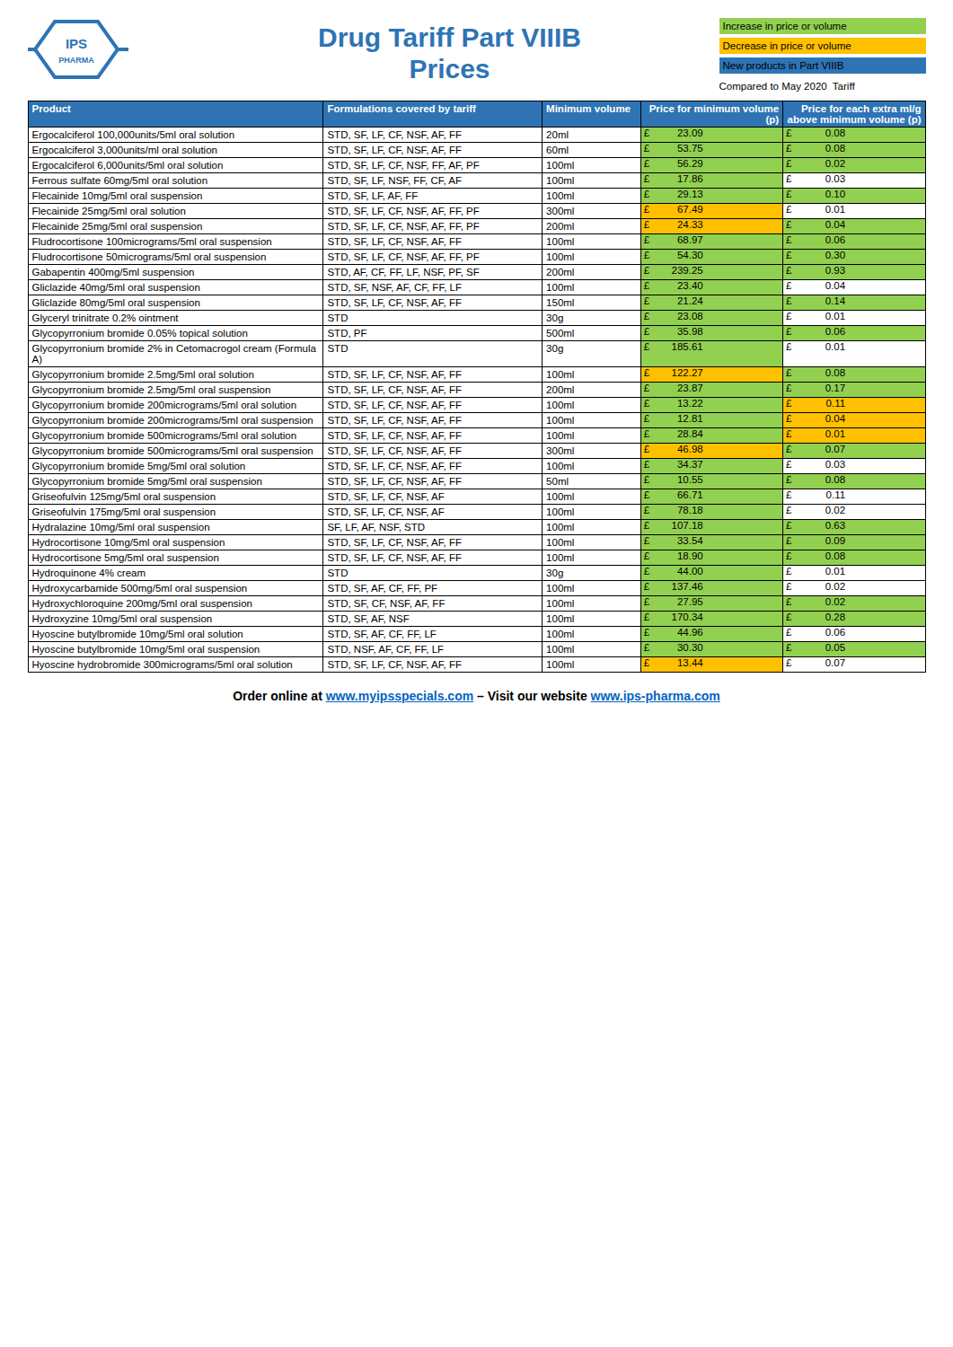IPS PHARMA
Drug Tariff Part VIIIB
Prices
Increase in price or volume
Decrease in price or volume
New products in Part VIIIB
Compared to May 2020 Tariff
| Product | Formulations covered by tariff | Minimum volume | Price for minimum volume (p) | Price for each extra ml/g above minimum volume (p) |
| --- | --- | --- | --- | --- |
| Ergocalciferol 100,000units/5ml oral solution | STD, SF, LF, CF, NSF, AF, FF | 20ml | £ 23.09 | £ 0.08 |
| Ergocalciferol 3,000units/ml oral solution | STD, SF, LF, CF, NSF, AF, FF | 60ml | £ 53.75 | £ 0.08 |
| Ergocalciferol 6,000units/5ml oral solution | STD, SF, LF, CF, NSF, FF, AF, PF | 100ml | £ 56.29 | £ 0.02 |
| Ferrous sulfate 60mg/5ml oral solution | STD, SF, LF, NSF, FF, CF, AF | 100ml | £ 17.86 | £ 0.03 |
| Flecainide 10mg/5ml oral suspension | STD, SF, LF, AF, FF | 100ml | £ 29.13 | £ 0.10 |
| Flecainide 25mg/5ml oral solution | STD, SF, LF, CF, NSF, AF, FF, PF | 300ml | £ 67.49 | £ 0.01 |
| Flecainide 25mg/5ml oral suspension | STD, SF, LF, CF, NSF, AF, FF, PF | 200ml | £ 24.33 | £ 0.04 |
| Fludrocortisone 100micrograms/5ml oral suspension | STD, SF, LF, CF, NSF, AF, FF | 100ml | £ 68.97 | £ 0.06 |
| Fludrocortisone 50micrograms/5ml oral suspension | STD, SF, LF, CF, NSF, AF, FF, PF | 100ml | £ 54.30 | £ 0.30 |
| Gabapentin 400mg/5ml suspension | STD, AF, CF, FF, LF, NSF, PF, SF | 200ml | £ 239.25 | £ 0.93 |
| Gliclazide 40mg/5ml oral suspension | STD, SF, NSF, AF, CF, FF, LF | 100ml | £ 23.40 | £ 0.04 |
| Gliclazide 80mg/5ml oral suspension | STD, SF, LF, CF, NSF, AF, FF | 150ml | £ 21.24 | £ 0.14 |
| Glyceryl trinitrate 0.2% ointment | STD | 30g | £ 23.08 | £ 0.01 |
| Glycopyrronium bromide 0.05% topical solution | STD, PF | 500ml | £ 35.98 | £ 0.06 |
| Glycopyrronium bromide 2% in Cetomacrogol cream (Formula A) | STD | 30g | £ 185.61 | £ 0.01 |
| Glycopyrronium bromide 2.5mg/5ml oral solution | STD, SF, LF, CF, NSF, AF, FF | 100ml | £ 122.27 | £ 0.08 |
| Glycopyrronium bromide 2.5mg/5ml oral suspension | STD, SF, LF, CF, NSF, AF, FF | 200ml | £ 23.87 | £ 0.17 |
| Glycopyrronium bromide 200micrograms/5ml oral solution | STD, SF, LF, CF, NSF, AF, FF | 100ml | £ 13.22 | £ 0.11 |
| Glycopyrronium bromide 200micrograms/5ml oral suspension | STD, SF, LF, CF, NSF, AF, FF | 100ml | £ 12.81 | £ 0.04 |
| Glycopyrronium bromide 500micrograms/5ml oral solution | STD, SF, LF, CF, NSF, AF, FF | 100ml | £ 28.84 | £ 0.01 |
| Glycopyrronium bromide 500micrograms/5ml oral suspension | STD, SF, LF, CF, NSF, AF, FF | 300ml | £ 46.98 | £ 0.07 |
| Glycopyrronium bromide 5mg/5ml oral solution | STD, SF, LF, CF, NSF, AF, FF | 100ml | £ 34.37 | £ 0.03 |
| Glycopyrronium bromide 5mg/5ml oral suspension | STD, SF, LF, CF, NSF, AF, FF | 50ml | £ 10.55 | £ 0.08 |
| Griseofulvin 125mg/5ml oral suspension | STD, SF, LF, CF, NSF, AF | 100ml | £ 66.71 | £ 0.11 |
| Griseofulvin 175mg/5ml oral suspension | STD, SF, LF, CF, NSF, AF | 100ml | £ 78.18 | £ 0.02 |
| Hydralazine 10mg/5ml oral suspension | SF, LF, AF, NSF, STD | 100ml | £ 107.18 | £ 0.63 |
| Hydrocortisone 10mg/5ml oral suspension | STD, SF, LF, CF, NSF, AF, FF | 100ml | £ 33.54 | £ 0.09 |
| Hydrocortisone 5mg/5ml oral suspension | STD, SF, LF, CF, NSF, AF, FF | 100ml | £ 18.90 | £ 0.08 |
| Hydroquinone 4% cream | STD | 30g | £ 44.00 | £ 0.01 |
| Hydroxycarbamide 500mg/5ml oral suspension | STD, SF, AF, CF, FF, PF | 100ml | £ 137.46 | £ 0.02 |
| Hydroxychloroquine 200mg/5ml oral suspension | STD, SF, CF, NSF, AF, FF | 100ml | £ 27.95 | £ 0.02 |
| Hydroxyzine 10mg/5ml oral suspension | STD, SF, AF, NSF | 100ml | £ 170.34 | £ 0.28 |
| Hyoscine butylbromide 10mg/5ml oral solution | STD, SF, AF, CF, FF, LF | 100ml | £ 44.96 | £ 0.06 |
| Hyoscine butylbromide 10mg/5ml oral suspension | STD, NSF, AF, CF, FF, LF | 100ml | £ 30.30 | £ 0.05 |
| Hyoscine hydrobromide 300micrograms/5ml oral solution | STD, SF, LF, CF, NSF, AF, FF | 100ml | £ 13.44 | £ 0.07 |
Order online at www.myipsspecials.com – Visit our website www.ips-pharma.com